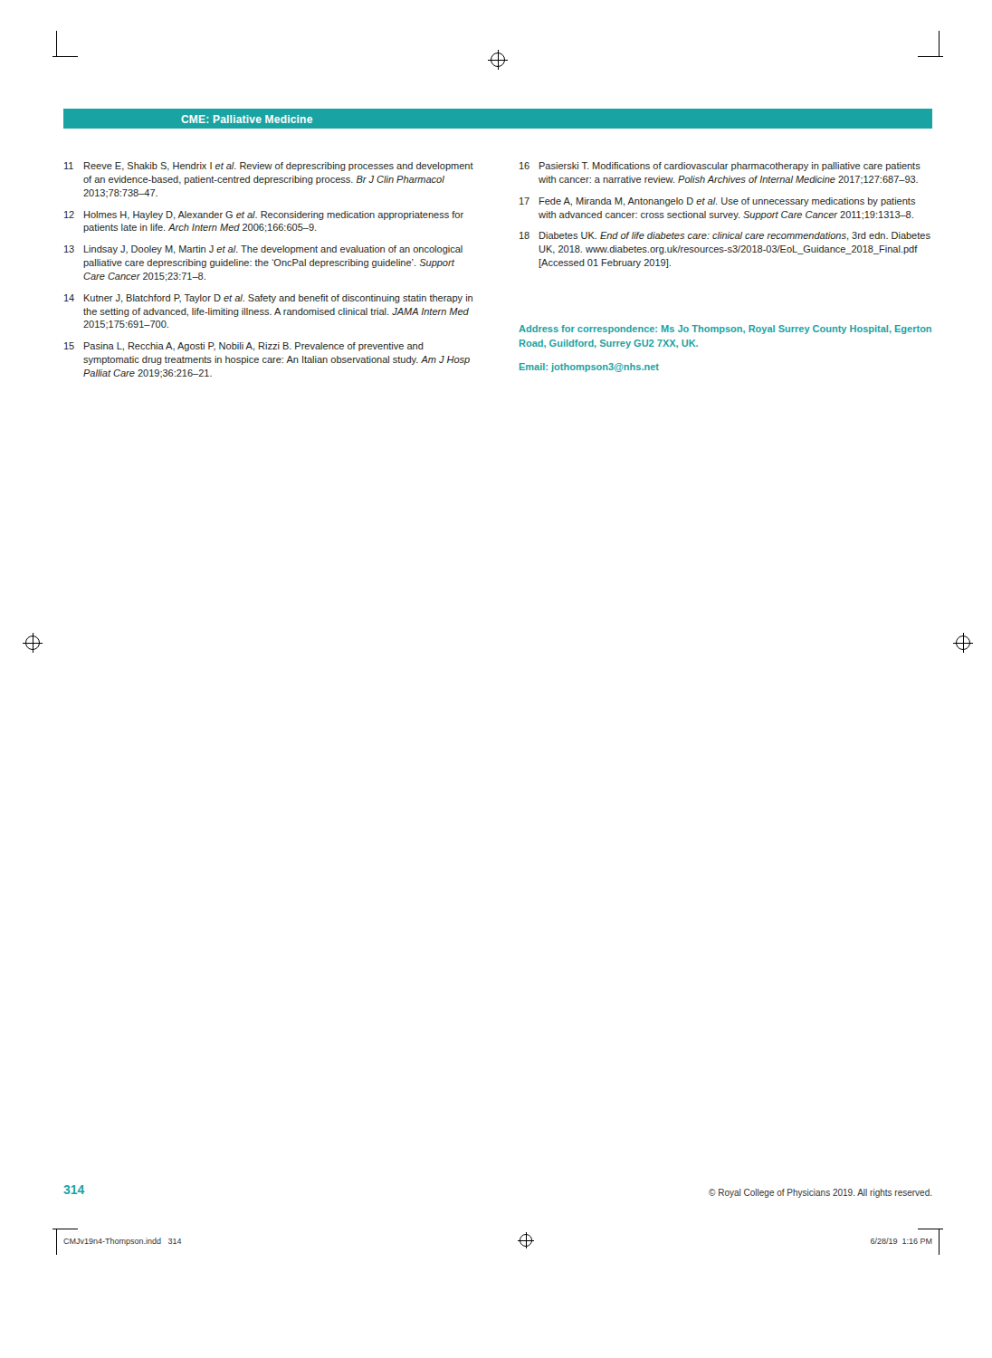CME: Palliative Medicine
11 Reeve E, Shakib S, Hendrix I et al. Review of deprescribing processes and development of an evidence-based, patient-centred deprescribing process. Br J Clin Pharmacol 2013;78:738–47.
12 Holmes H, Hayley D, Alexander G et al. Reconsidering medication appropriateness for patients late in life. Arch Intern Med 2006;166:605–9.
13 Lindsay J, Dooley M, Martin J et al. The development and evaluation of an oncological palliative care deprescribing guideline: the ‘OncPal deprescribing guideline’. Support Care Cancer 2015;23:71–8.
14 Kutner J, Blatchford P, Taylor D et al. Safety and benefit of discontinuing statin therapy in the setting of advanced, life-limiting illness. A randomised clinical trial. JAMA Intern Med 2015;175:691–700.
15 Pasina L, Recchia A, Agosti P, Nobili A, Rizzi B. Prevalence of preventive and symptomatic drug treatments in hospice care: An Italian observational study. Am J Hosp Palliat Care 2019;36:216–21.
16 Pasierski T. Modifications of cardiovascular pharmacotherapy in palliative care patients with cancer: a narrative review. Polish Archives of Internal Medicine 2017;127:687–93.
17 Fede A, Miranda M, Antonangelo D et al. Use of unnecessary medications by patients with advanced cancer: cross sectional survey. Support Care Cancer 2011;19:1313–8.
18 Diabetes UK. End of life diabetes care: clinical care recommendations, 3rd edn. Diabetes UK, 2018. www.diabetes.org.uk/resources-s3/2018-03/EoL_Guidance_2018_Final.pdf [Accessed 01 February 2019].
Address for correspondence: Ms Jo Thompson, Royal Surrey County Hospital, Egerton Road, Guildford, Surrey GU2 7XX, UK. Email: jothompson3@nhs.net
314
© Royal College of Physicians 2019. All rights reserved.
CMJv19n4-Thompson.indd 314
6/28/19 1:16 PM